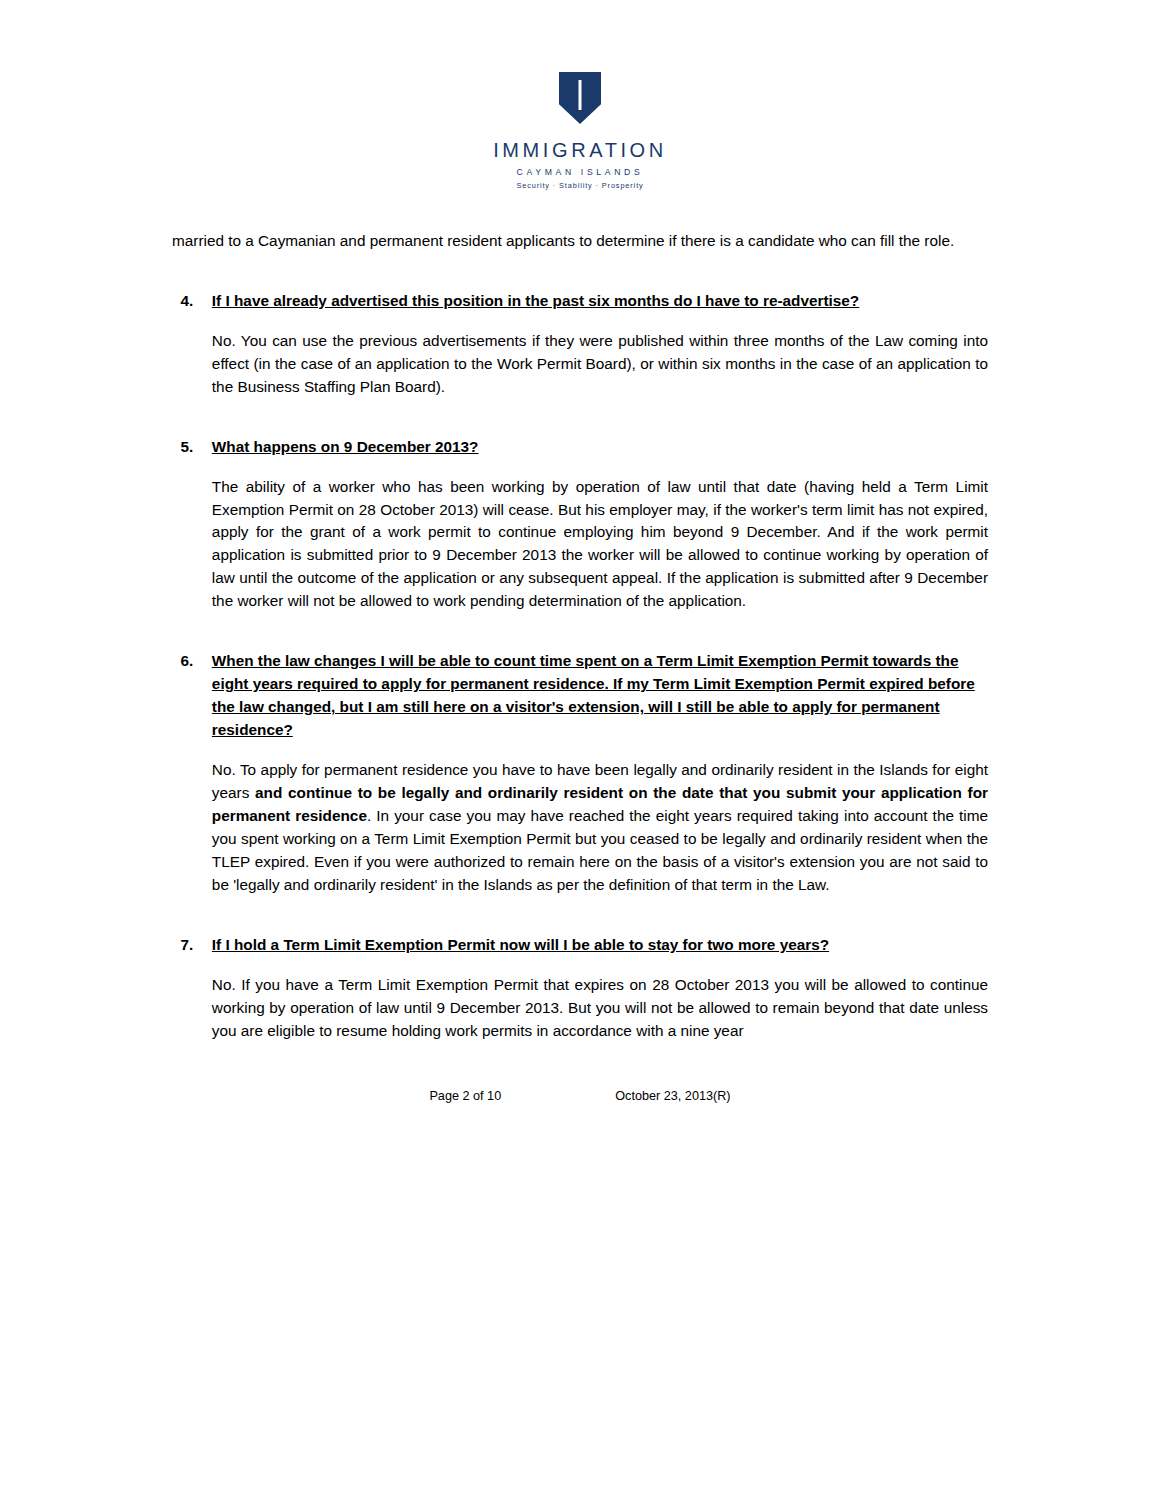IMMIGRATION
CAYMAN ISLANDS
Security · Stability · Prosperity
married to a Caymanian and permanent resident applicants to determine if there is a candidate who can fill the role.
If I have already advertised this position in the past six months do I have to re-advertise?
No. You can use the previous advertisements if they were published within three months of the Law coming into effect (in the case of an application to the Work Permit Board), or within six months in the case of an application to the Business Staffing Plan Board).
What happens on 9 December 2013?
The ability of a worker who has been working by operation of law until that date (having held a Term Limit Exemption Permit on 28 October 2013) will cease. But his employer may, if the worker's term limit has not expired, apply for the grant of a work permit to continue employing him beyond 9 December. And if the work permit application is submitted prior to 9 December 2013 the worker will be allowed to continue working by operation of law until the outcome of the application or any subsequent appeal. If the application is submitted after 9 December the worker will not be allowed to work pending determination of the application.
When the law changes I will be able to count time spent on a Term Limit Exemption Permit towards the eight years required to apply for permanent residence. If my Term Limit Exemption Permit expired before the law changed, but I am still here on a visitor's extension, will I still be able to apply for permanent residence?
No. To apply for permanent residence you have to have been legally and ordinarily resident in the Islands for eight years and continue to be legally and ordinarily resident on the date that you submit your application for permanent residence. In your case you may have reached the eight years required taking into account the time you spent working on a Term Limit Exemption Permit but you ceased to be legally and ordinarily resident when the TLEP expired. Even if you were authorized to remain here on the basis of a visitor's extension you are not said to be 'legally and ordinarily resident' in the Islands as per the definition of that term in the Law.
If I hold a Term Limit Exemption Permit now will I be able to stay for two more years?
No. If you have a Term Limit Exemption Permit that expires on 28 October 2013 you will be allowed to continue working by operation of law until 9 December 2013. But you will not be allowed to remain beyond that date unless you are eligible to resume holding work permits in accordance with a nine year
Page 2 of 10 October 23, 2013(R)